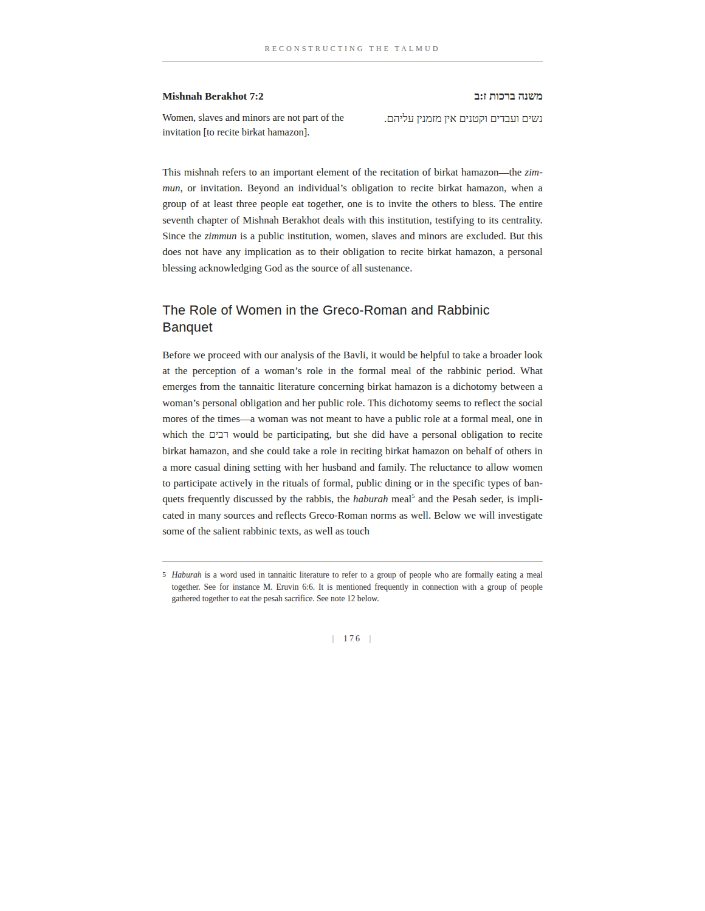Reconstructing the Talmud
Mishnah Berakhot 7:2
משנה ברכות ז:ב
Women, slaves and minors are not part of the invitation [to recite birkat hamazon].
נשים ועבדים וקטנים אין מזמנין עליהם.
This mishnah refers to an important element of the recitation of birkat hamazon—the zimmun, or invitation. Beyond an individual’s obligation to recite birkat hamazon, when a group of at least three people eat together, one is to invite the others to bless. The entire seventh chapter of Mishnah Berakhot deals with this institution, testifying to its centrality. Since the zimmun is a public institution, women, slaves and minors are excluded. But this does not have any implication as to their obligation to recite birkat hamazon, a personal blessing acknowledging God as the source of all sustenance.
The Role of Women in the Greco-Roman and Rabbinic Banquet
Before we proceed with our analysis of the Bavli, it would be helpful to take a broader look at the perception of a woman’s role in the formal meal of the rabbinic period. What emerges from the tannaitic literature concerning birkat hamazon is a dichotomy between a woman’s personal obligation and her public role. This dichotomy seems to reflect the social mores of the times—a woman was not meant to have a public role at a formal meal, one in which the רבים would be participating, but she did have a personal obligation to recite birkat hamazon, and she could take a role in reciting birkat hamazon on behalf of others in a more casual dining setting with her husband and family. The reluctance to allow women to participate actively in the rituals of formal, public dining or in the specific types of banquets frequently discussed by the rabbis, the haburah meal5 and the Pesah seder, is implicated in many sources and reflects Greco-Roman norms as well. Below we will investigate some of the salient rabbinic texts, as well as touch
5
Haburah is a word used in tannaitic literature to refer to a group of people who are formally eating a meal together. See for instance M. Eruvin 6:6. It is mentioned frequently in connection with a group of people gathered together to eat the pesah sacrifice. See note 12 below.
|176|